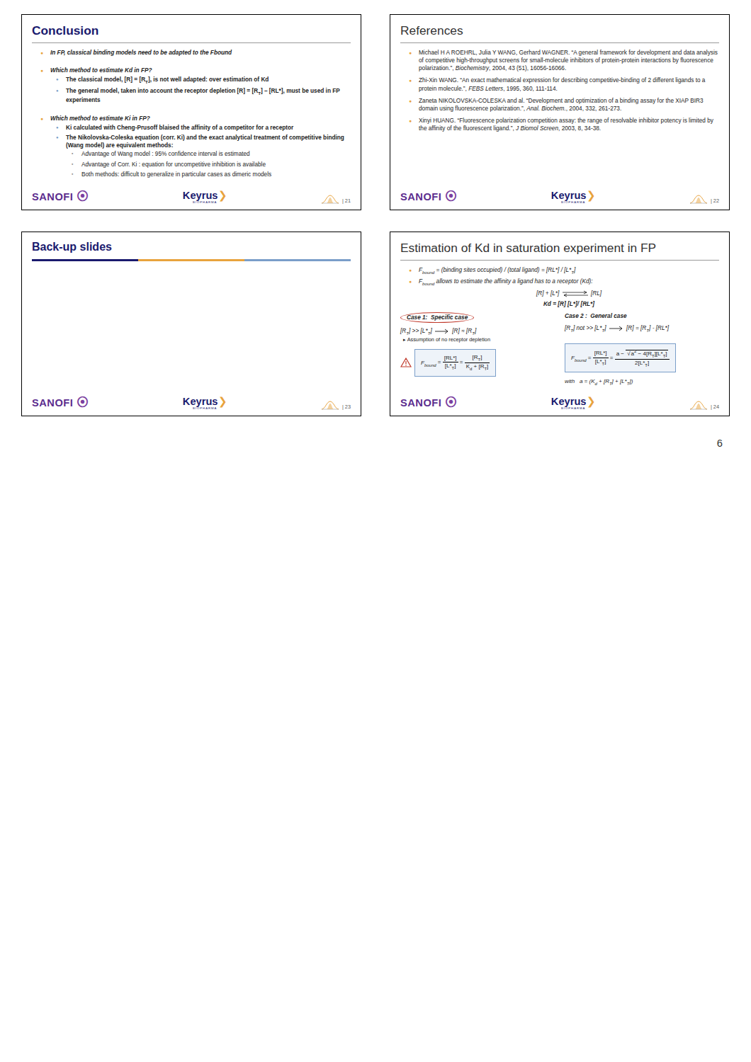Conclusion
In FP, classical binding models need to be adapted to the Fbound
Which method to estimate Kd in FP?
The classical model, [R] = [RT], is not well adapted: over estimation of Kd
The general model, taken into account the receptor depletion [R] = [RT] – [RL*], must be used in FP experiments
Which method to estimate Ki in FP?
Ki calculated with Cheng-Prusoff blaised the affinity of a competitor for a receptor
The Nikolovska-Coleska equation (corr. Ki) and the exact analytical treatment of competitive binding (Wang model) are equivalent methods:
Advantage of Wang model : 95% confidence interval is estimated
Advantage of Corr. Ki : equation for uncompetitive inhibition is available
Both methods: difficult to generalize in particular cases as dimeric models
SANOFI ⦿
Keyrus❯ BIOPHARMA
| 21
References
Michael H A ROEHRL, Julia Y WANG, Gerhard WAGNER. “A general framework for development and data analysis of competitive high-throughput screens for small-molecule inhibitors of protein-protein interactions by fluorescence polarization.”, Biochemistry, 2004, 43 (51), 16056-16066.
Zhi-Xin WANG. “An exact mathematical expression for describing competitive-binding of 2 different ligands to a protein molecule.”, FEBS Letters, 1995, 360, 111-114.
Zaneta NIKOLOVSKA-COLESKA and al. “Development and optimization of a binding assay for the XIAP BIR3 domain using fluorescence polarization.”, Anal. Biochem., 2004, 332, 261-273.
Xinyi HUANG. “Fluorescence polarization competition assay: the range of resolvable inhibitor potency is limited by the affinity of the fluorescent ligand.”, J Biomol Screen, 2003, 8, 34-38.
SANOFI ⦿
Keyrus❯ BIOPHARMA
| 22
Back-up slides
SANOFI ⦿
Keyrus❯ BIOPHARMA
| 23
Estimation of Kd in saturation experiment in FP
Fbound = (binding sites occupied) / (total ligand) = [RL*] / [L*T]
Fbound allows to estimate the affinity a ligand has to a receptor (Kd):
[R] + [L*] [RL]
Kd = [R] [L*]/ [RL*]
Case 1: Specific case
[RT] >> [L*T] [R] ≈ [RT]
▸ Assumption of no receptor depletion
Fbound = [RL*][L*T] = [RT] Kd + [RT]
Case 2 : General case
[RT] not >> [L*T] [R] = [RT] - [RL*]
Fbound = [RL*][L*T] = a − √a2 − 4[RT][L*T] 2[L*T]
with a = (Kd + [RT] + [L*T])
SANOFI ⦿
Keyrus❯ BIOPHARMA
| 24
6